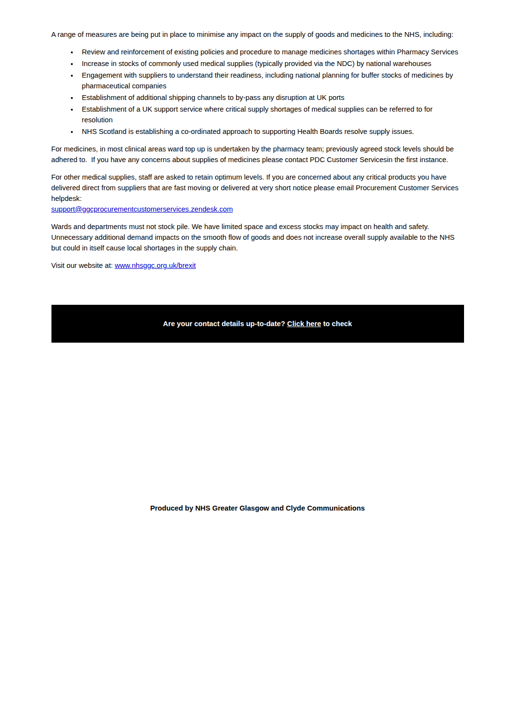A range of measures are being put in place to minimise any impact on the supply of goods and medicines to the NHS, including:
Review and reinforcement of existing policies and procedure to manage medicines shortages within Pharmacy Services
Increase in stocks of commonly used medical supplies (typically provided via the NDC) by national warehouses
Engagement with suppliers to understand their readiness, including national planning for buffer stocks of medicines by pharmaceutical companies
Establishment of additional shipping channels to by-pass any disruption at UK ports
Establishment of a UK support service where critical supply shortages of medical supplies can be referred to for resolution
NHS Scotland is establishing a co-ordinated approach to supporting Health Boards resolve supply issues.
For medicines, in most clinical areas ward top up is undertaken by the pharmacy team; previously agreed stock levels should be adhered to. If you have any concerns about supplies of medicines please contact PDC Customer Servicesin the first instance.
For other medical supplies, staff are asked to retain optimum levels. If you are concerned about any critical products you have delivered direct from suppliers that are fast moving or delivered at very short notice please email Procurement Customer Services helpdesk:
support@ggcprocurementcustomerservices.zendesk.com
Wards and departments must not stock pile. We have limited space and excess stocks may impact on health and safety. Unnecessary additional demand impacts on the smooth flow of goods and does not increase overall supply available to the NHS but could in itself cause local shortages in the supply chain.
Visit our website at: www.nhsggc.org.uk/brexit
Are your contact details up-to-date? Click here to check
Produced by NHS Greater Glasgow and Clyde Communications